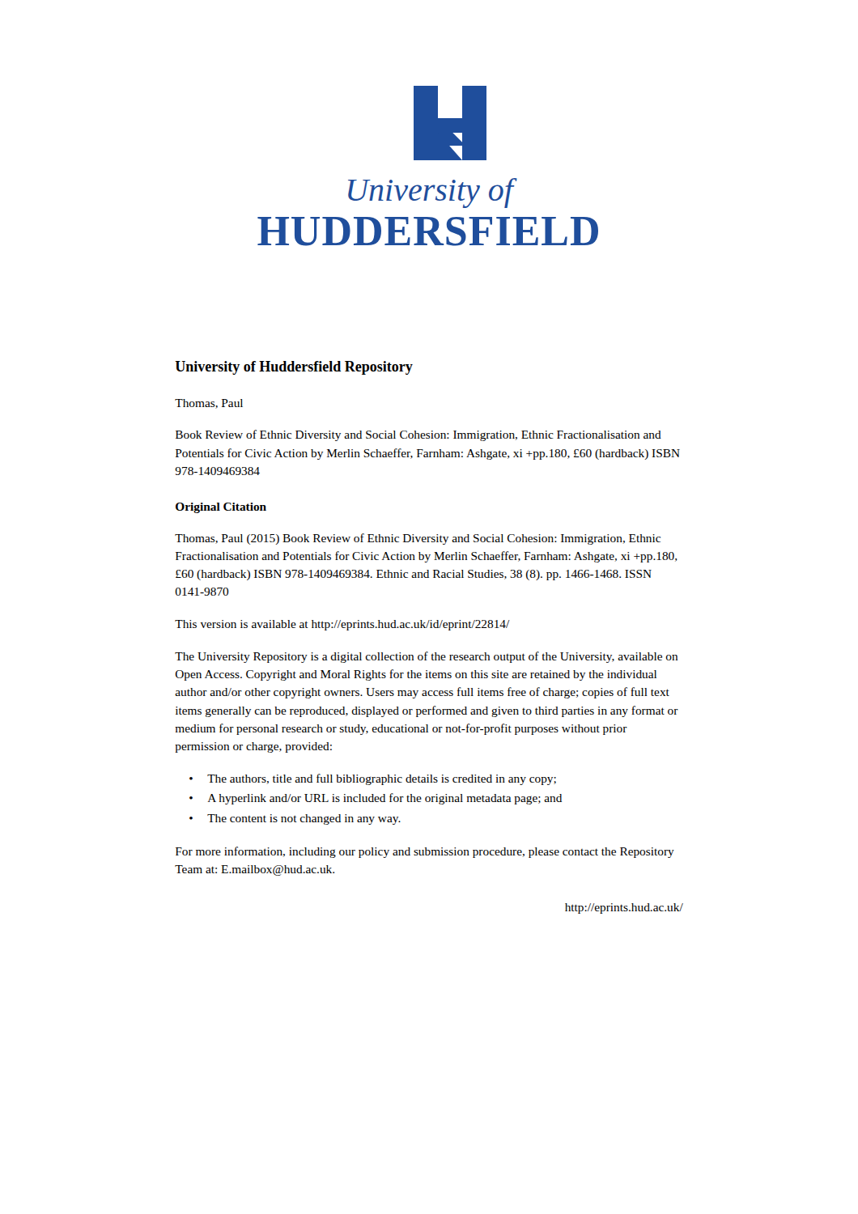University of HUDDERSFIELD
University of Huddersfield Repository
Thomas, Paul
Book Review of Ethnic Diversity and Social Cohesion: Immigration, Ethnic Fractionalisation and Potentials for Civic Action by Merlin Schaeffer, Farnham: Ashgate, xi +pp.180, £60 (hardback) ISBN 978-1409469384
Original Citation
Thomas, Paul (2015) Book Review of Ethnic Diversity and Social Cohesion: Immigration, Ethnic Fractionalisation and Potentials for Civic Action by Merlin Schaeffer, Farnham: Ashgate, xi +pp.180, £60 (hardback) ISBN 978-1409469384. Ethnic and Racial Studies, 38 (8). pp. 1466-1468. ISSN 0141-9870
This version is available at http://eprints.hud.ac.uk/id/eprint/22814/
The University Repository is a digital collection of the research output of the University, available on Open Access. Copyright and Moral Rights for the items on this site are retained by the individual author and/or other copyright owners. Users may access full items free of charge; copies of full text items generally can be reproduced, displayed or performed and given to third parties in any format or medium for personal research or study, educational or not-for-profit purposes without prior permission or charge, provided:
The authors, title and full bibliographic details is credited in any copy;
A hyperlink and/or URL is included for the original metadata page; and
The content is not changed in any way.
For more information, including our policy and submission procedure, please contact the Repository Team at: E.mailbox@hud.ac.uk.
http://eprints.hud.ac.uk/